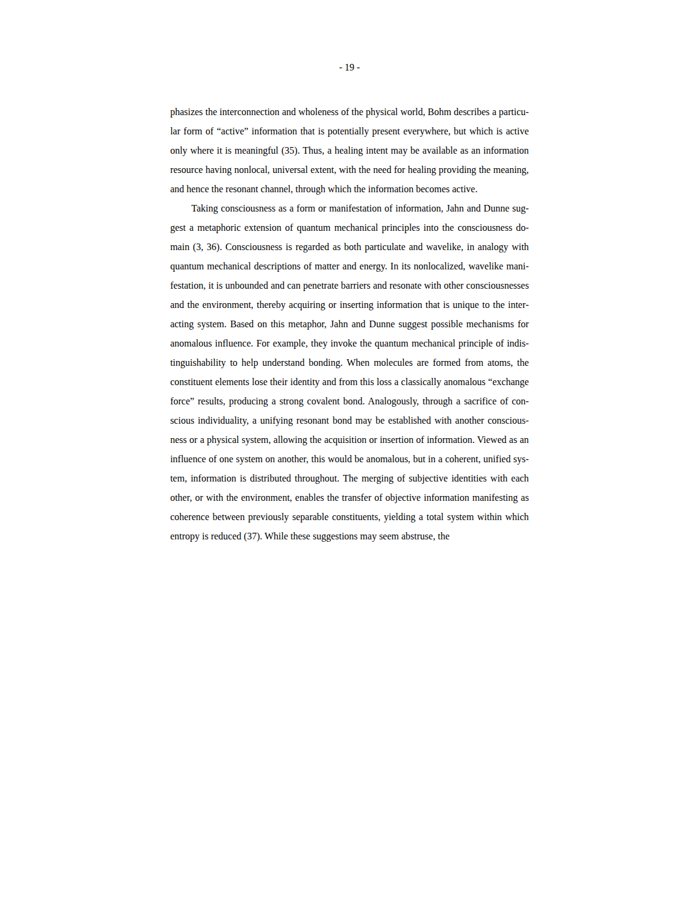- 19 -
phasizes the interconnection and wholeness of the physical world, Bohm describes a particular form of “active” information that is potentially present everywhere, but which is active only where it is meaningful (35). Thus, a healing intent may be available as an information resource having nonlocal, universal extent, with the need for healing providing the meaning, and hence the resonant channel, through which the information becomes active.
Taking consciousness as a form or manifestation of information, Jahn and Dunne suggest a metaphoric extension of quantum mechanical principles into the consciousness domain (3, 36). Consciousness is regarded as both particulate and wavelike, in analogy with quantum mechanical descriptions of matter and energy. In its nonlocalized, wavelike manifestation, it is unbounded and can penetrate barriers and resonate with other consciousnesses and the environment, thereby acquiring or inserting information that is unique to the interacting system. Based on this metaphor, Jahn and Dunne suggest possible mechanisms for anomalous influence. For example, they invoke the quantum mechanical principle of indistinguishability to help understand bonding. When molecules are formed from atoms, the constituent elements lose their identity and from this loss a classically anomalous “exchange force” results, producing a strong covalent bond. Analogously, through a sacrifice of conscious individuality, a unifying resonant bond may be established with another consciousness or a physical system, allowing the acquisition or insertion of information. Viewed as an influence of one system on another, this would be anomalous, but in a coherent, unified system, information is distributed throughout. The merging of subjective identities with each other, or with the environment, enables the transfer of objective information manifesting as coherence between previously separable constituents, yielding a total system within which entropy is reduced (37). While these suggestions may seem abstruse, the